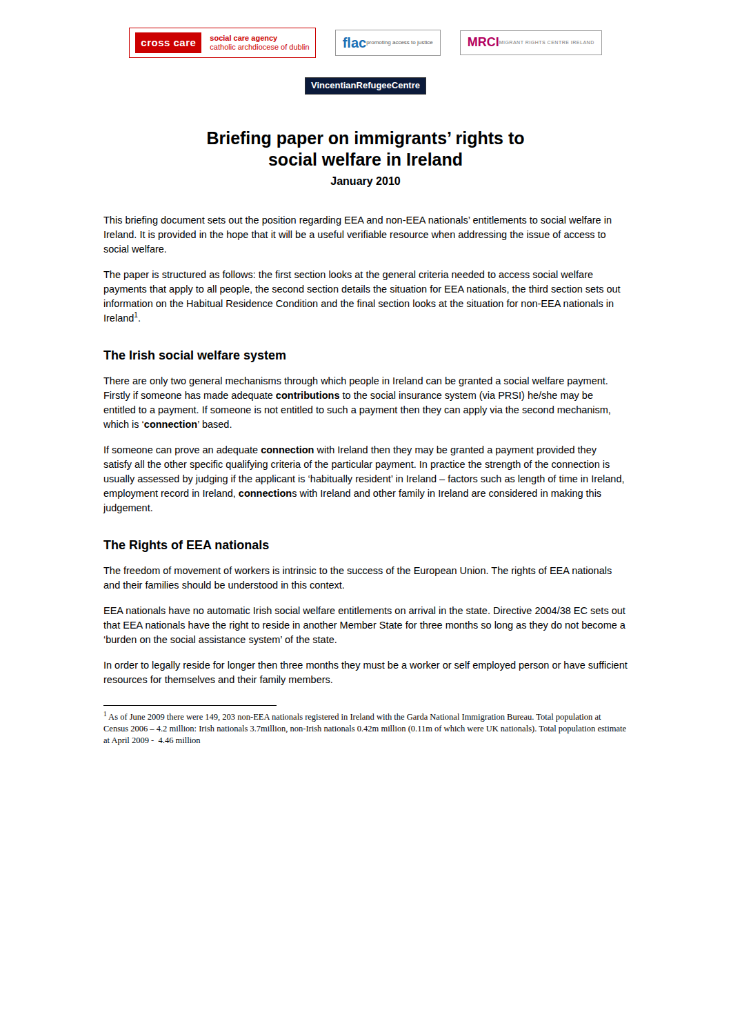cross care social care agency catholic archdiocese of dublin
flac promoting access to justice
MRCI MIGRANT RIGHTS CENTRE IRELAND
Vincentian Refugee Centre
Briefing paper on immigrants’ rights to
social welfare in Ireland
January 2010
This briefing document sets out the position regarding EEA and non-EEA nationals’ entitlements to social welfare in Ireland. It is provided in the hope that it will be a useful verifiable resource when addressing the issue of access to social welfare.
The paper is structured as follows: the first section looks at the general criteria needed to access social welfare payments that apply to all people, the second section details the situation for EEA nationals, the third section sets out information on the Habitual Residence Condition and the final section looks at the situation for non-EEA nationals in Ireland1.
The Irish social welfare system
There are only two general mechanisms through which people in Ireland can be granted a social welfare payment. Firstly if someone has made adequate contributions to the social insurance system (via PRSI) he/she may be entitled to a payment. If someone is not entitled to such a payment then they can apply via the second mechanism, which is ‘connection’ based.
If someone can prove an adequate connection with Ireland then they may be granted a payment provided they satisfy all the other specific qualifying criteria of the particular payment. In practice the strength of the connection is usually assessed by judging if the applicant is ‘habitually resident’ in Ireland – factors such as length of time in Ireland, employment record in Ireland, connections with Ireland and other family in Ireland are considered in making this judgement.
The Rights of EEA nationals
The freedom of movement of workers is intrinsic to the success of the European Union. The rights of EEA nationals and their families should be understood in this context.
EEA nationals have no automatic Irish social welfare entitlements on arrival in the state. Directive 2004/38 EC sets out that EEA nationals have the right to reside in another Member State for three months so long as they do not become a ‘burden on the social assistance system’ of the state.
In order to legally reside for longer then three months they must be a worker or self employed person or have sufficient resources for themselves and their family members.
1 As of June 2009 there were 149, 203 non-EEA nationals registered in Ireland with the Garda National Immigration Bureau. Total population at Census 2006 – 4.2 million: Irish nationals 3.7million, non-Irish nationals 0.42m million (0.11m of which were UK nationals). Total population estimate at April 2009 - 4.46 million